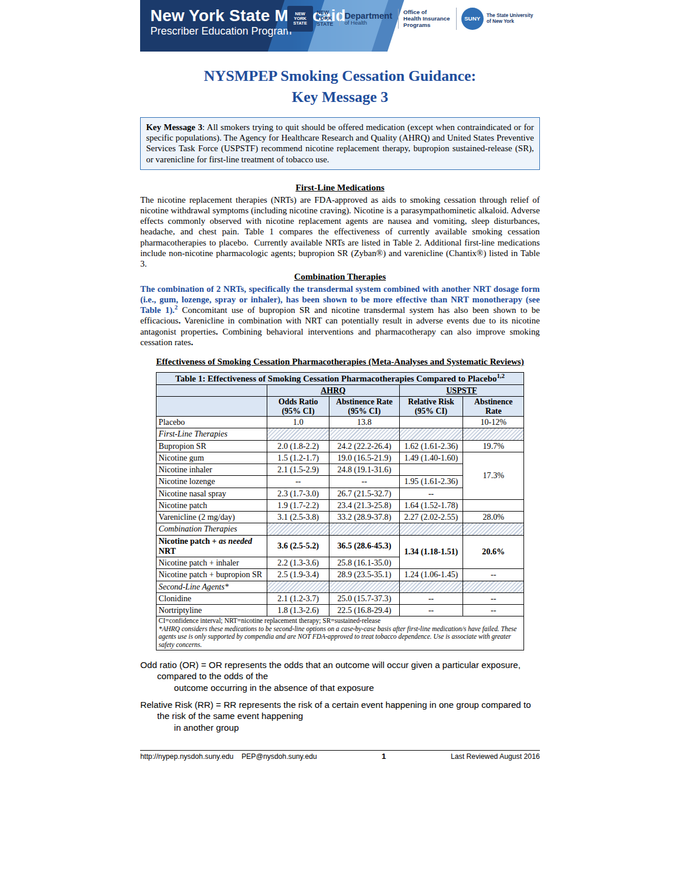New York State Medicaid
Prescriber Education Program
NEW
YORK
STATE
NEW
YORK
STATE
Departmentof Health
Office of
Health Insurance
Programs
SUNY
The State University
of New York
NYSMPEP Smoking Cessation Guidance:Key Message 3
Key Message 3: All smokers trying to quit should be offered medication (except when contraindicated or for specific populations). The Agency for Healthcare Research and Quality (AHRQ) and United States Preventive Services Task Force (USPSTF) recommend nicotine replacement therapy, bupropion sustained-release (SR), or varenicline for first-line treatment of tobacco use.
First-Line Medications
The nicotine replacement therapies (NRTs) are FDA-approved as aids to smoking cessation through relief of nicotine withdrawal symptoms (including nicotine craving). Nicotine is a parasympathominetic alkaloid. Adverse effects commonly observed with nicotine replacement agents are nausea and vomiting, sleep disturbances, headache, and chest pain. Table 1 compares the effectiveness of currently available smoking cessation pharmacotherapies to placebo. Currently available NRTs are listed in Table 2. Additional first-line medications include non-nicotine pharmacologic agents; bupropion SR (Zyban®) and varenicline (Chantix®) listed in Table 3.
Combination Therapies
The combination of 2 NRTs, specifically the transdermal system combined with another NRT dosage form (i.e., gum, lozenge, spray or inhaler), has been shown to be more effective than NRT monotherapy (see Table 1).2 Concomitant use of bupropion SR and nicotine transdermal system has also been shown to be efficacious. Varenicline in combination with NRT can potentially result in adverse events due to its nicotine antagonist properties. Combining behavioral interventions and pharmacotherapy can also improve smoking cessation rates.
Effectiveness of Smoking Cessation Pharmacotherapies (Meta-Analyses and Systematic Reviews)
| Table 1: Effectiveness of Smoking Cessation Pharmacotherapies Compared to Placebo 1,2 |
| --- |
| | AHRQ | USPSTF |
| | Odds Ratio (95% CI) | Abstinence Rate (95% CI) | Relative Risk (95% CI) | Abstinence Rate |
| Placebo | 1.0 | 13.8 | | 10-12% |
| First-Line Therapies | | | | |
| Bupropion SR | 2.0 (1.8-2.2) | 24.2 (22.2-26.4) | 1.62 (1.61-2.36) | 19.7% |
| Nicotine gum | 1.5 (1.2-1.7) | 19.0 (16.5-21.9) | 1.49 (1.40-1.60) | 17.3% |
| Nicotine inhaler | 2.1 (1.5-2.9) | 24.8 (19.1-31.6) | |
| Nicotine lozenge | -- | -- | 1.95 (1.61-2.36) |
| Nicotine nasal spray | 2.3 (1.7-3.0) | 26.7 (21.5-32.7) | -- |
| Nicotine patch | 1.9 (1.7-2.2) | 23.4 (21.3-25.8) | 1.64 (1.52-1.78) | |
| Varenicline (2 mg/day) | 3.1 (2.5-3.8) | 33.2 (28.9-37.8) | 2.27 (2.02-2.55) | 28.0% |
| Combination Therapies | | | | |
| Nicotine patch + as needed NRT | 3.6 (2.5-5.2) | 36.5 (28.6-45.3) | 1.34 (1.18-1.51) | 20.6% |
| Nicotine patch + inhaler | 2.2 (1.3-3.6) | 25.8 (16.1-35.0) |
| Nicotine patch + bupropion SR | 2.5 (1.9-3.4) | 28.9 (23.5-35.1) | 1.24 (1.06-1.45) | -- |
| Second-Line Agents* | | | | |
| Clonidine | 2.1 (1.2-3.7) | 25.0 (15.7-37.3) | -- | -- |
| Nortriptyline | 1.8 (1.3-2.6) | 22.5 (16.8-29.4) | -- | -- |
| CI=confidence interval; NRT=nicotine replacement therapy; SR=sustained-release *AHRQ considers these medications to be second-line options on a case-by-case basis after first-line medication/s have failed. These agents use is only supported by compendia and are NOT FDA-approved to treat tobacco dependence. Use is associate with greater safety concerns. |
Odd ratio (OR) = OR represents the odds that an outcome will occur given a particular exposure, compared to the odds of the outcome occurring in the absence of that exposure
Relative Risk (RR) = RR represents the risk of a certain event happening in one group compared to the risk of the same event happening in another group
http://nypep.nysdoh.suny.edu PEP@nysdoh.suny.edu
1
Last Reviewed August 2016